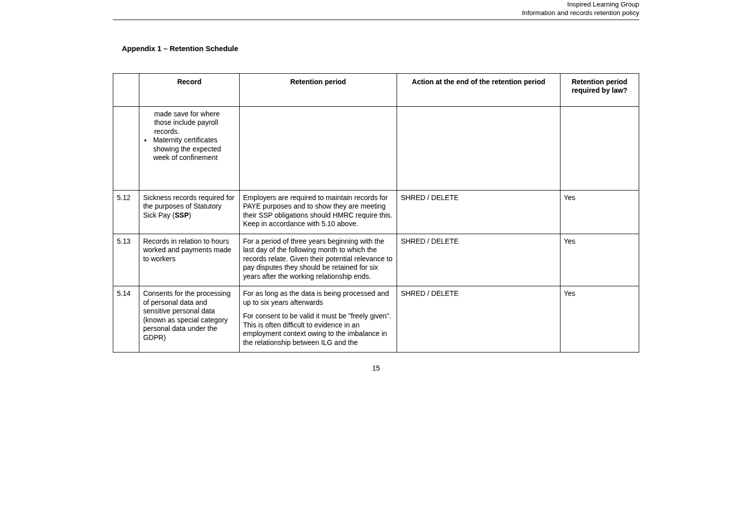Inspired Learning Group
Information and records retention policy
Appendix 1 – Retention Schedule
| | Record | Retention period | Action at the end of the retention period | Retention period required by law? |
| --- | --- | --- | --- | --- |
| | made save for where those include payroll records. Maternity certificates showing the expected week of confinement | | | |
| 5.12 | Sickness records required for the purposes of Statutory Sick Pay ( SSP ) | Employers are required to maintain records for PAYE purposes and to show they are meeting their SSP obligations should HMRC require this. Keep in accordance with 5.10 above. | SHRED / DELETE | Yes |
| 5.13 | Records in relation to hours worked and payments made to workers | For a period of three years beginning with the last day of the following month to which the records relate. Given their potential relevance to pay disputes they should be retained for six years after the working relationship ends. | SHRED / DELETE | Yes |
| 5.14 | Consents for the processing of personal data and sensitive personal data (known as special category personal data under the GDPR) | For as long as the data is being processed and up to six years afterwards For consent to be valid it must be "freely given". This is often difficult to evidence in an employment context owing to the imbalance in the relationship between ILG and the | SHRED / DELETE | Yes |
15